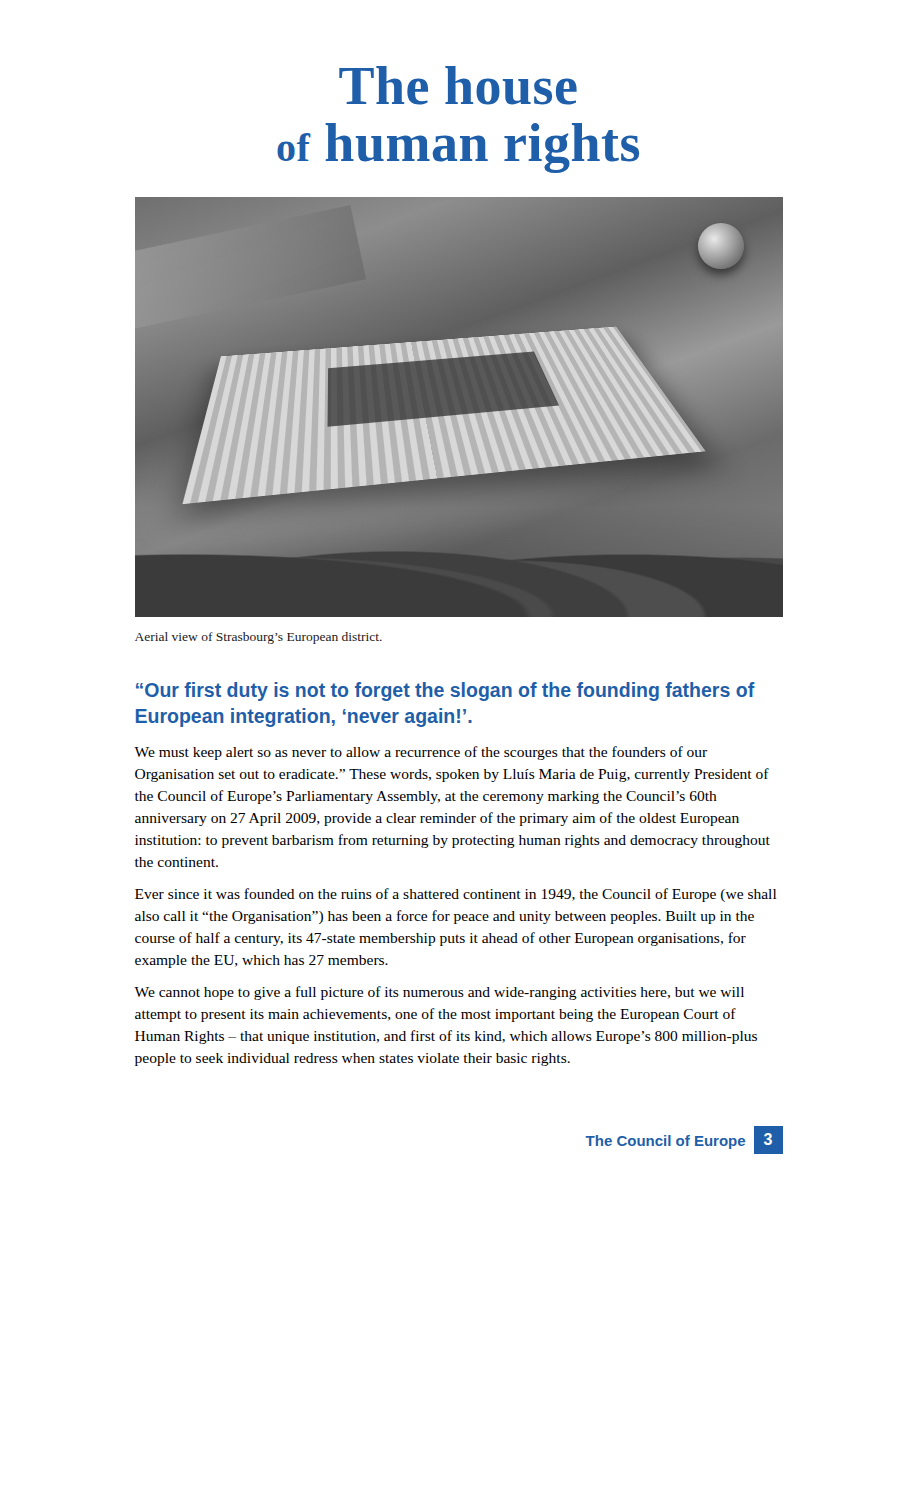The house
of human rights
Aerial view of Strasbourg’s European district.
“Our first duty is not to forget the slogan of the founding fathers of European integration, ‘never again!’.
We must keep alert so as never to allow a recurrence of the scourges that the founders of our Organisation set out to eradicate.” These words, spoken by Lluís Maria de Puig, currently President of the Council of Europe’s Parliamentary Assembly, at the ceremony marking the Council’s 60th anniversary on 27 April 2009, provide a clear reminder of the primary aim of the oldest European institution: to prevent barbarism from returning by protecting human rights and democracy throughout the continent.
Ever since it was founded on the ruins of a shattered continent in 1949, the Council of Europe (we shall also call it “the Organisation”) has been a force for peace and unity between peoples. Built up in the course of half a century, its 47-state membership puts it ahead of other European organisations, for example the EU, which has 27 members.
We cannot hope to give a full picture of its numerous and wide-ranging activities here, but we will attempt to present its main achievements, one of the most important being the European Court of Human Rights – that unique institution, and first of its kind, which allows Europe’s 800 million-plus people to seek individual redress when states violate their basic rights.
The Council of Europe
3